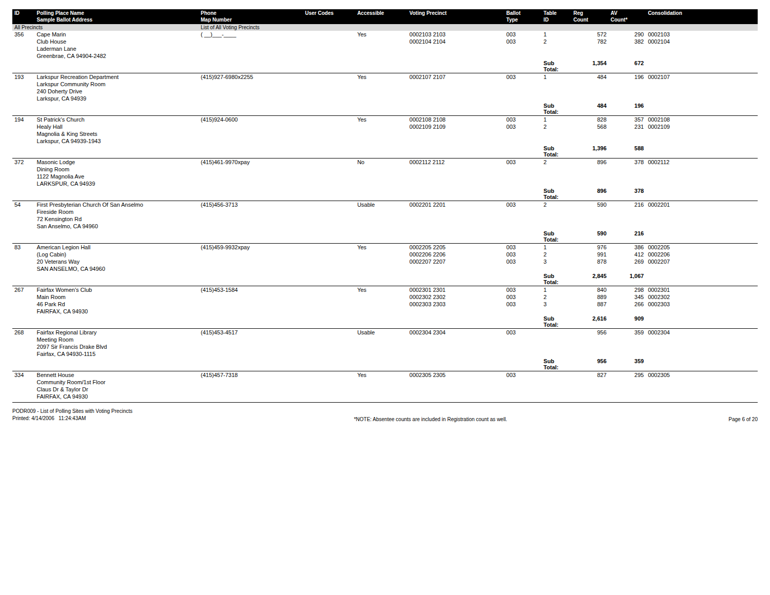| ID | Polling Place Name Sample Ballot Address | Phone Map Number | User Codes | Accessible | Voting Precinct | Ballot Type | Table ID | Reg Count | AV Count* | Consolidation |
| --- | --- | --- | --- | --- | --- | --- | --- | --- | --- | --- |
| All Precincts | List of All Voting Precincts |
| 356 | Cape Marin | ( __)___-____ | | Yes | 0002103 2103 | 003 | 1 | 572 | 290 | 0002103 |
| | Club House | | | | 0002104 2104 | 003 | 2 | 782 | 382 | 0002104 |
| | Laderman Lane | | | | | | | | | |
| | Greenbrae, CA 94904-2482 | | | | | | | | | |
| | | | | | | | Sub Total: | 1,354 | 672 | |
| 193 | Larkspur Recreation Department | (415)927-6980x2255 | | Yes | 0002107 2107 | 003 | 1 | 484 | 196 | 0002107 |
| | Larkspur Community Room | | | | | | | | | |
| | 240 Doherty Drive | | | | | | | | | |
| | Larkspur, CA 94939 | | | | | | | | | |
| | | | | | | | Sub Total: | 484 | 196 | |
| 194 | St Patrick's Church | (415)924-0600 | | Yes | 0002108 2108 | 003 | 1 | 828 | 357 | 0002108 |
| | Healy Hall | | | | 0002109 2109 | 003 | 2 | 568 | 231 | 0002109 |
| | Magnolia & King Streets | | | | | | | | | |
| | Larkspur, CA 94939-1943 | | | | | | | | | |
| | | | | | | | Sub Total: | 1,396 | 588 | |
| 372 | Masonic Lodge | (415)461-9970xpay | | No | 0002112 2112 | 003 | 2 | 896 | 378 | 0002112 |
| | Dining Room | | | | | | | | | |
| | 1122 Magnolia Ave | | | | | | | | | |
| | LARKSPUR, CA 94939 | | | | | | | | | |
| | | | | | | | Sub Total: | 896 | 378 | |
| 54 | First Presbyterian Church Of San Anselmo | (415)456-3713 | | Usable | 0002201 2201 | 003 | 2 | 590 | 216 | 0002201 |
| | Fireside Room | | | | | | | | | |
| | 72 Kensington Rd | | | | | | | | | |
| | San Anselmo, CA 94960 | | | | | | | | | |
| | | | | | | | Sub Total: | 590 | 216 | |
| 83 | American Legion Hall | (415)459-9932xpay | | Yes | 0002205 2205 | 003 | 1 | 976 | 386 | 0002205 |
| | (Log Cabin) | | | | 0002206 2206 | 003 | 2 | 991 | 412 | 0002206 |
| | 20 Veterans Way | | | | 0002207 2207 | 003 | 3 | 878 | 269 | 0002207 |
| | SAN ANSELMO, CA 94960 | | | | | | | | | |
| | | | | | | | Sub Total: | 2,845 | 1,067 | |
| 267 | Fairfax Women's Club | (415)453-1584 | | Yes | 0002301 2301 | 003 | 1 | 840 | 298 | 0002301 |
| | Main Room | | | | 0002302 2302 | 003 | 2 | 889 | 345 | 0002302 |
| | 46 Park Rd | | | | 0002303 2303 | 003 | 3 | 887 | 266 | 0002303 |
| | FAIRFAX, CA 94930 | | | | | | | | | |
| | | | | | | | Sub Total: | 2,616 | 909 | |
| 268 | Fairfax Regional Library | (415)453-4517 | | Usable | 0002304 2304 | 003 | | 956 | 359 | 0002304 |
| | Meeting Room | | | | | | | | | |
| | 2097 Sir Francis Drake Blvd | | | | | | | | | |
| | Fairfax, CA 94930-1115 | | | | | | | | | |
| | | | | | | | Sub Total: | 956 | 359 | |
| 334 | Bennett House | (415)457-7318 | | Yes | 0002305 2305 | 003 | | 827 | 295 | 0002305 |
| | Community Room/1st Floor | | | | | | | | | |
| | Claus Dr & Taylor Dr | | | | | | | | | |
| | FAIRFAX, CA 94930 | | | | | | | | | |
PODR009 - List of Polling Sites with Voting Precincts
Printed: 4/14/2006 11:24:43AM
*NOTE: Absentee counts are included in Registration count as well.
Page 6 of 20